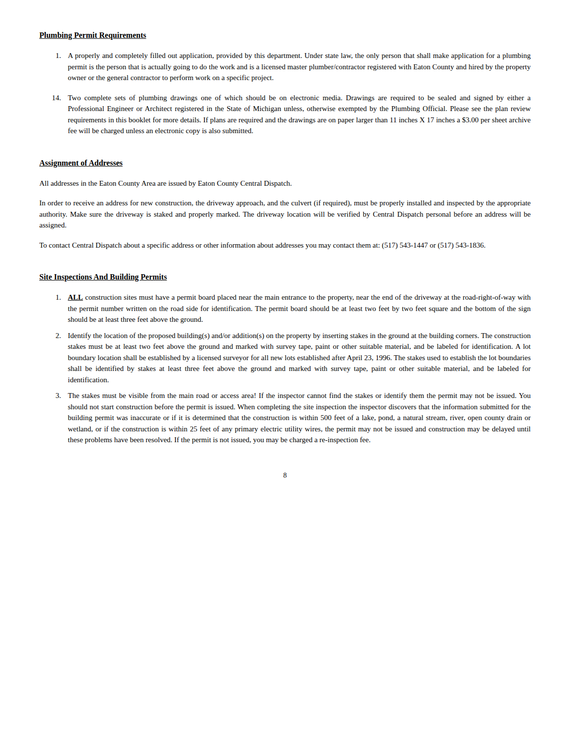Plumbing Permit Requirements
A properly and completely filled out application, provided by this department. Under state law, the only person that shall make application for a plumbing permit is the person that is actually going to do the work and is a licensed master plumber/contractor registered with Eaton County and hired by the property owner or the general contractor to perform work on a specific project.
Two complete sets of plumbing drawings one of which should be on electronic media. Drawings are required to be sealed and signed by either a Professional Engineer or Architect registered in the State of Michigan unless, otherwise exempted by the Plumbing Official. Please see the plan review requirements in this booklet for more details. If plans are required and the drawings are on paper larger than 11 inches X 17 inches a $3.00 per sheet archive fee will be charged unless an electronic copy is also submitted.
Assignment of Addresses
All addresses in the Eaton County Area are issued by Eaton County Central Dispatch.
In order to receive an address for new construction, the driveway approach, and the culvert (if required), must be properly installed and inspected by the appropriate authority. Make sure the driveway is staked and properly marked. The driveway location will be verified by Central Dispatch personal before an address will be assigned.
To contact Central Dispatch about a specific address or other information about addresses you may contact them at: (517) 543-1447 or (517) 543-1836.
Site Inspections And Building Permits
ALL construction sites must have a permit board placed near the main entrance to the property, near the end of the driveway at the road-right-of-way with the permit number written on the road side for identification. The permit board should be at least two feet by two feet square and the bottom of the sign should be at least three feet above the ground.
Identify the location of the proposed building(s) and/or addition(s) on the property by inserting stakes in the ground at the building corners. The construction stakes must be at least two feet above the ground and marked with survey tape, paint or other suitable material, and be labeled for identification. A lot boundary location shall be established by a licensed surveyor for all new lots established after April 23, 1996. The stakes used to establish the lot boundaries shall be identified by stakes at least three feet above the ground and marked with survey tape, paint or other suitable material, and be labeled for identification.
The stakes must be visible from the main road or access area! If the inspector cannot find the stakes or identify them the permit may not be issued. You should not start construction before the permit is issued. When completing the site inspection the inspector discovers that the information submitted for the building permit was inaccurate or if it is determined that the construction is within 500 feet of a lake, pond, a natural stream, river, open county drain or wetland, or if the construction is within 25 feet of any primary electric utility wires, the permit may not be issued and construction may be delayed until these problems have been resolved. If the permit is not issued, you may be charged a re-inspection fee.
8